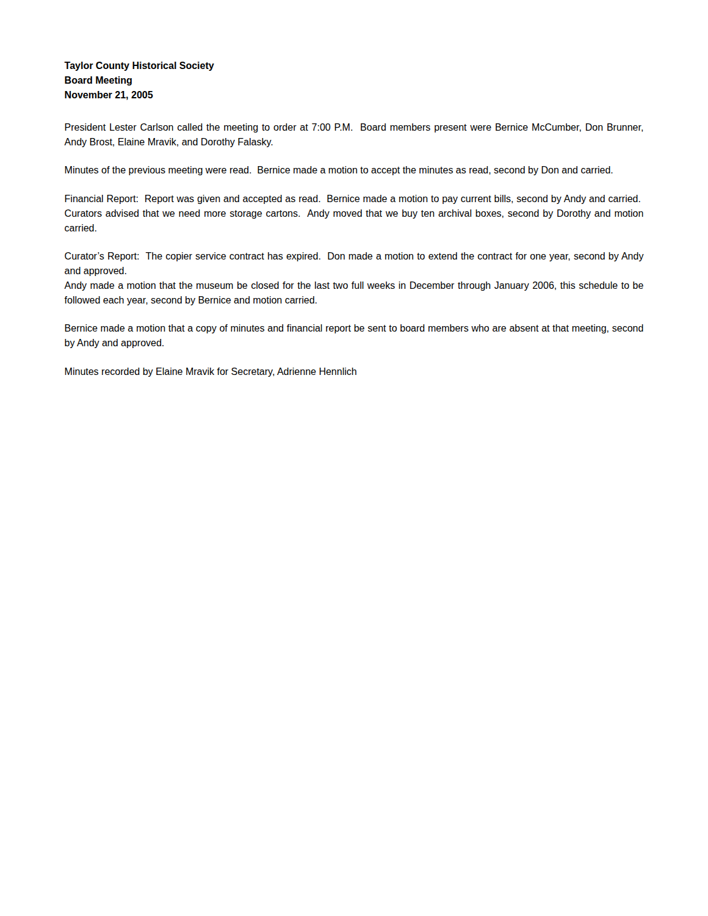Taylor County Historical Society
Board Meeting
November 21, 2005
President Lester Carlson called the meeting to order at 7:00 P.M. Board members present were Bernice McCumber, Don Brunner, Andy Brost, Elaine Mravik, and Dorothy Falasky.
Minutes of the previous meeting were read. Bernice made a motion to accept the minutes as read, second by Don and carried.
Financial Report: Report was given and accepted as read. Bernice made a motion to pay current bills, second by Andy and carried. Curators advised that we need more storage cartons. Andy moved that we buy ten archival boxes, second by Dorothy and motion carried.
Curator’s Report: The copier service contract has expired. Don made a motion to extend the contract for one year, second by Andy and approved.
Andy made a motion that the museum be closed for the last two full weeks in December through January 2006, this schedule to be followed each year, second by Bernice and motion carried.
Bernice made a motion that a copy of minutes and financial report be sent to board members who are absent at that meeting, second by Andy and approved.
Minutes recorded by Elaine Mravik for Secretary, Adrienne Hennlich